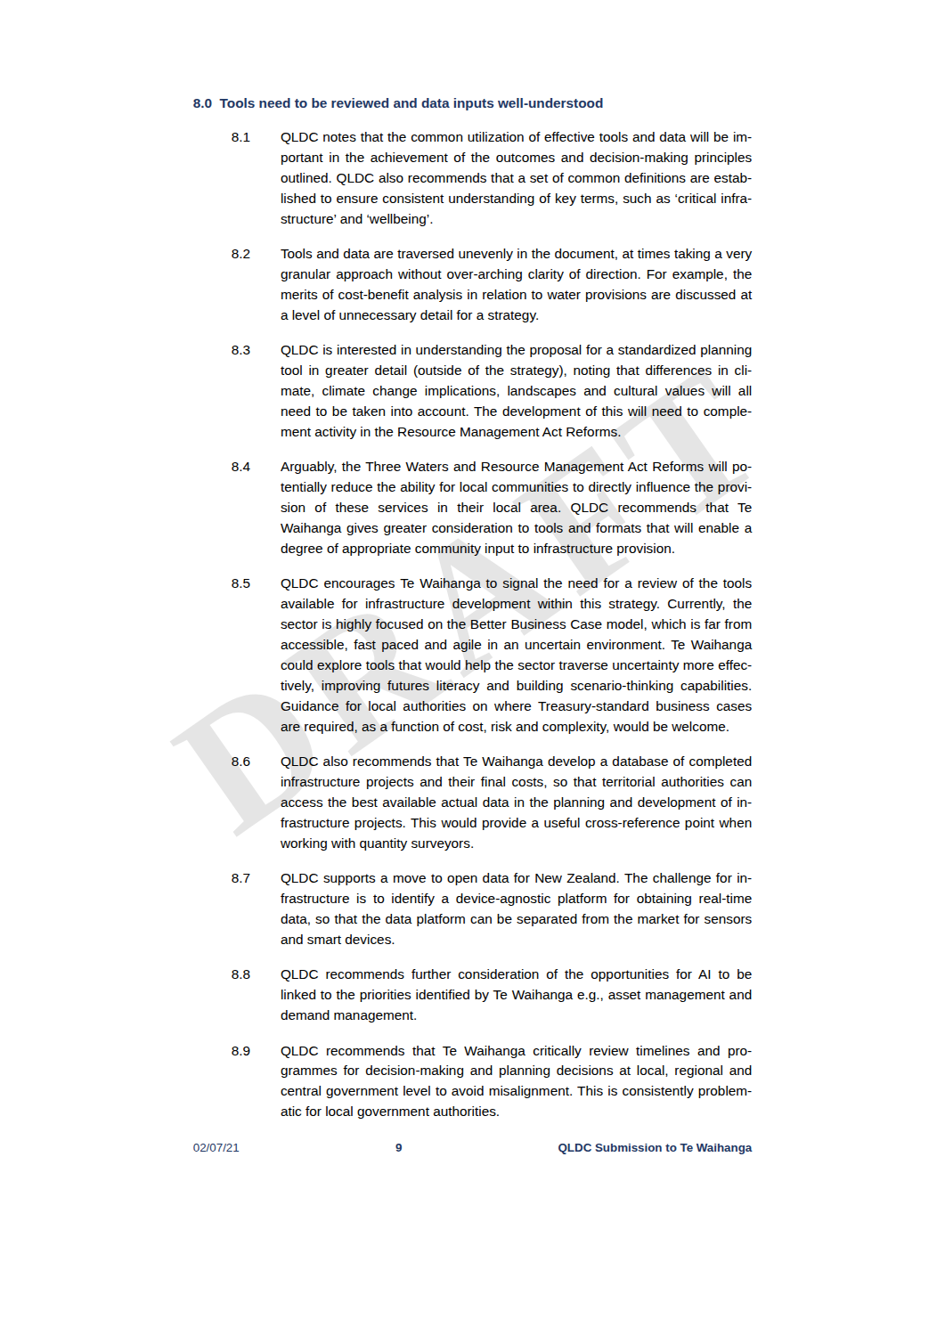DRAFT
8.0 Tools need to be reviewed and data inputs well-understood
8.1 QLDC notes that the common utilization of effective tools and data will be important in the achievement of the outcomes and decision-making principles outlined. QLDC also recommends that a set of common definitions are established to ensure consistent understanding of key terms, such as ‘critical infrastructure’ and ‘wellbeing’.
8.2 Tools and data are traversed unevenly in the document, at times taking a very granular approach without over-arching clarity of direction. For example, the merits of cost-benefit analysis in relation to water provisions are discussed at a level of unnecessary detail for a strategy.
8.3 QLDC is interested in understanding the proposal for a standardized planning tool in greater detail (outside of the strategy), noting that differences in climate, climate change implications, landscapes and cultural values will all need to be taken into account. The development of this will need to complement activity in the Resource Management Act Reforms.
8.4 Arguably, the Three Waters and Resource Management Act Reforms will potentially reduce the ability for local communities to directly influence the provision of these services in their local area. QLDC recommends that Te Waihanga gives greater consideration to tools and formats that will enable a degree of appropriate community input to infrastructure provision.
8.5 QLDC encourages Te Waihanga to signal the need for a review of the tools available for infrastructure development within this strategy. Currently, the sector is highly focused on the Better Business Case model, which is far from accessible, fast paced and agile in an uncertain environment. Te Waihanga could explore tools that would help the sector traverse uncertainty more effectively, improving futures literacy and building scenario-thinking capabilities. Guidance for local authorities on where Treasury-standard business cases are required, as a function of cost, risk and complexity, would be welcome.
8.6 QLDC also recommends that Te Waihanga develop a database of completed infrastructure projects and their final costs, so that territorial authorities can access the best available actual data in the planning and development of infrastructure projects. This would provide a useful cross-reference point when working with quantity surveyors.
8.7 QLDC supports a move to open data for New Zealand. The challenge for infrastructure is to identify a device-agnostic platform for obtaining real-time data, so that the data platform can be separated from the market for sensors and smart devices.
8.8 QLDC recommends further consideration of the opportunities for AI to be linked to the priorities identified by Te Waihanga e.g., asset management and demand management.
8.9 QLDC recommends that Te Waihanga critically review timelines and programmes for decision-making and planning decisions at local, regional and central government level to avoid misalignment. This is consistently problematic for local government authorities.
02/07/21 9 QLDC Submission to Te Waihanga